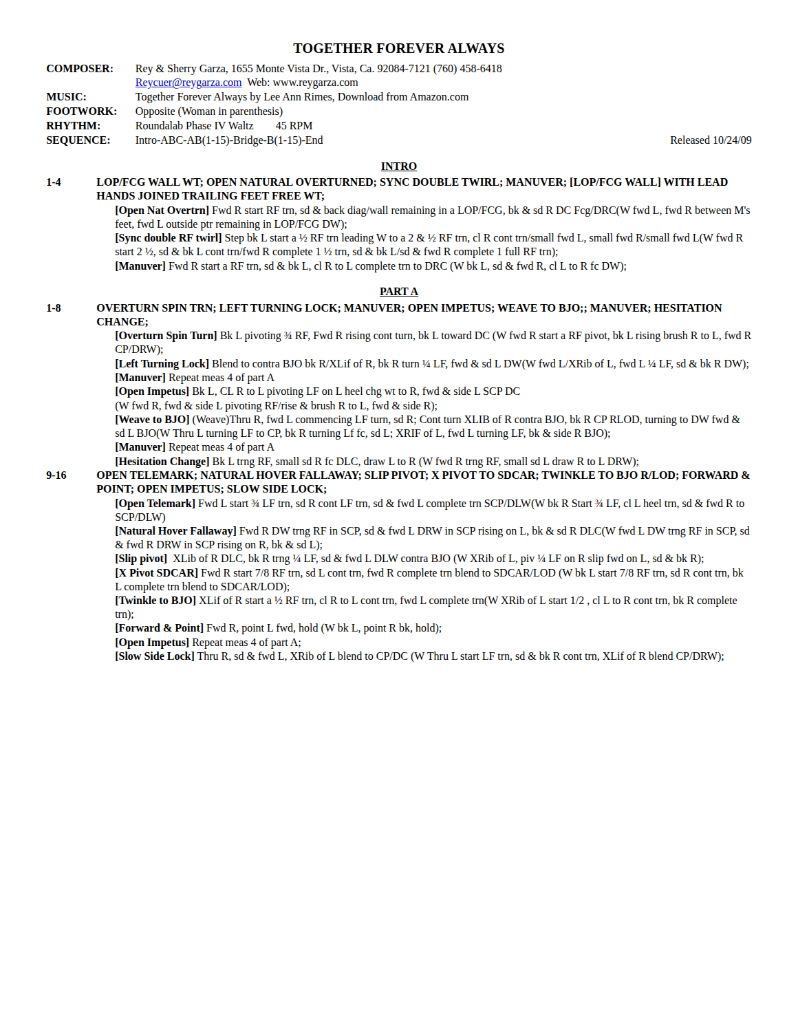TOGETHER FOREVER ALWAYS
| COMPOSER: | Rey & Sherry Garza, 1655 Monte Vista Dr., Vista, Ca. 92084-7121 (760) 458-6418 |
| | Reycuer@reygarza.com Web: www.reygarza.com |
| MUSIC: | Together Forever Always by Lee Ann Rimes, Download from Amazon.com |
| FOOTWORK: | Opposite (Woman in parenthesis) |
| RHYTHM: | Roundalab Phase IV Waltz 45 RPM |
| SEQUENCE: | Intro-ABC-AB(1-15)-Bridge-B(1-15)-End | Released 10/24/09 |
INTRO
1-4
LOP/FCG WALL WT; OPEN NATURAL OVERTURNED; SYNC DOUBLE TWIRL; MANUVER; [LOP/FCG Wall] With lead hands joined trailing feet free wt;
[Open Nat Overtrn] Fwd R start RF trn, sd & back diag/wall remaining in a LOP/FCG, bk & sd R DC Fcg/DRC(W fwd L, fwd R between M's feet, fwd L outside ptr remaining in LOP/FCG DW);
[Sync double RF twirl] Step bk L start a ½ RF trn leading W to a 2 & ½ RF trn, cl R cont trn/small fwd L, small fwd R/small fwd L(W fwd R start 2 ½, sd & bk L cont trn/fwd R complete 1 ½ trn, sd & bk L/sd & fwd R complete 1 full RF trn);
[Manuver] Fwd R start a RF trn, sd & bk L, cl R to L complete trn to DRC (W bk L, sd & fwd R, cl L to R fc DW);
PART A
1-8
OVERTURN SPIN TRN; LEFT TURNING LOCK; MANUVER; OPEN IMPETUS; WEAVE TO BJO;; MANUVER; HESITATION CHANGE;
[Overturn Spin Turn] Bk L pivoting ¾ RF, Fwd R rising cont turn, bk L toward DC (W fwd R start a RF pivot, bk L rising brush R to L, fwd R CP/DRW);
[Left Turning Lock] Blend to contra BJO bk R/XLif of R, bk R turn ¼ LF, fwd & sd L DW(W fwd L/XRib of L, fwd L ¼ LF, sd & bk R DW);
[Manuver] Repeat meas 4 of part A
[Open Impetus] Bk L, CL R to L pivoting LF on L heel chg wt to R, fwd & side L SCP DC
(W fwd R, fwd & side L pivoting RF/rise & brush R to L, fwd & side R);
[Weave to BJO] (Weave)Thru R, fwd L commencing LF turn, sd R; Cont turn XLIB of R contra BJO, bk R CP RLOD, turning to DW fwd & sd L BJO(W Thru L turning LF to CP, bk R turning Lf fc, sd L; XRIF of L, fwd L turning LF, bk & side R BJO);
[Manuver] Repeat meas 4 of part A
[Hesitation Change] Bk L trng RF, small sd R fc DLC, draw L to R (W fwd R trng RF, small sd L draw R to L DRW);
9-16
OPEN TELEMARK; NATURAL HOVER FALLAWAY; SLIP PIVOT; X PIVOT TO SDCAR; TWINKLE TO BJO R/LOD; FORWARD & POINT; OPEN IMPETUS; SLOW SIDE LOCK;
[Open Telemark] Fwd L start ¾ LF trn, sd R cont LF trn, sd & fwd L complete trn SCP/DLW(W bk R Start ¾ LF, cl L heel trn, sd & fwd R to SCP/DLW)
[Natural Hover Fallaway] Fwd R DW trng RF in SCP, sd & fwd L DRW in SCP rising on L, bk & sd R DLC(W fwd L DW trng RF in SCP, sd & fwd R DRW in SCP rising on R, bk & sd L);
[Slip pivot] XLib of R DLC, bk R trng ¼ LF, sd & fwd L DLW contra BJO (W XRib of L, piv ¼ LF on R slip fwd on L, sd & bk R);
[X Pivot SDCAR] Fwd R start 7/8 RF trn, sd L cont trn, fwd R complete trn blend to SDCAR/LOD (W bk L start 7/8 RF trn, sd R cont trn, bk L complete trn blend to SDCAR/LOD);
[Twinkle to BJO] XLif of R start a ½ RF trn, cl R to L cont trn, fwd L complete trn(W XRib of L start 1/2 , cl L to R cont trn, bk R complete trn);
[Forward & Point] Fwd R, point L fwd, hold (W bk L, point R bk, hold);
[Open Impetus] Repeat meas 4 of part A;
[Slow Side Lock] Thru R, sd & fwd L, XRib of L blend to CP/DC (W Thru L start LF trn, sd & bk R cont trn, XLif of R blend CP/DRW);